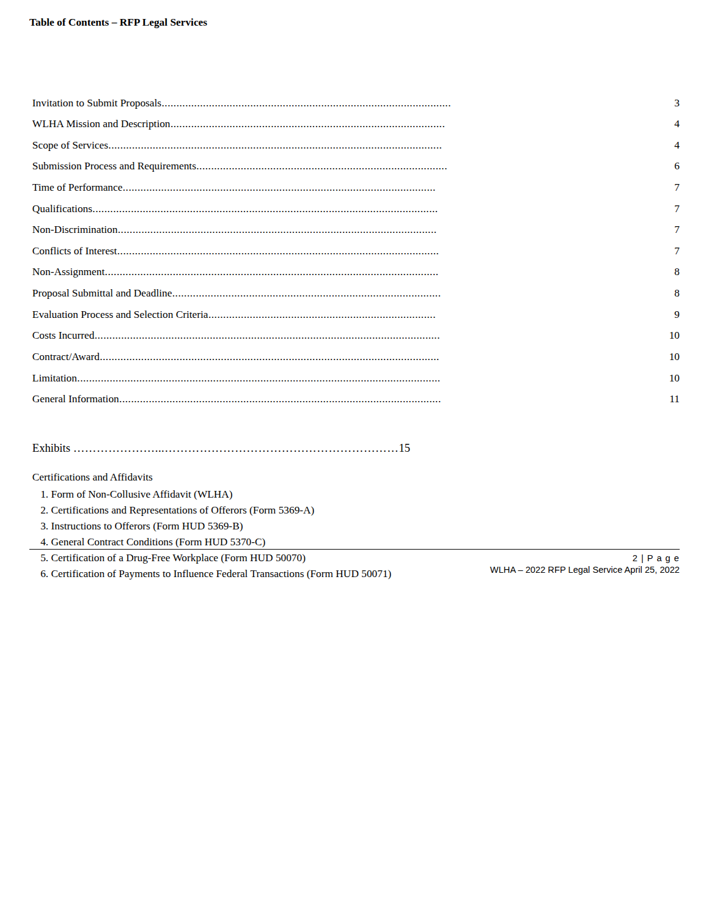Table of Contents – RFP Legal Services
Invitation to Submit Proposals .................................................................................................. 3
WLHA Mission and Description ............................................................................................. 4
Scope of Services ................................................................................................................. 4
Submission Process and Requirements ..................................................................................... 6
Time of Performance .......................................................................................................... 7
Qualifications ..................................................................................................................... 7
Non-Discrimination ............................................................................................................ 7
Conflicts of Interest ............................................................................................................. 7
Non-Assignment ................................................................................................................. 8
Proposal Submittal and Deadline ........................................................................................... 8
Evaluation Process and Selection Criteria ............................................................................. 9
Costs Incurred ..................................................................................................................... 10
Contract/Award ................................................................................................................... 10
Limitation ........................................................................................................................... 10
General Information ............................................................................................................. 11
Exhibits …………………...……………………………………………………15
Certifications and Affidavits
Form of Non-Collusive Affidavit (WLHA)
Certifications and Representations of Offerors (Form 5369-A)
Instructions to Offerors (Form HUD 5369-B)
General Contract Conditions (Form HUD 5370-C)
Certification of a Drug-Free Workplace (Form HUD 50070)
Certification of Payments to Influence Federal Transactions (Form HUD 50071)
2 | P a g e
WLHA – 2022 RFP Legal Service April 25, 2022